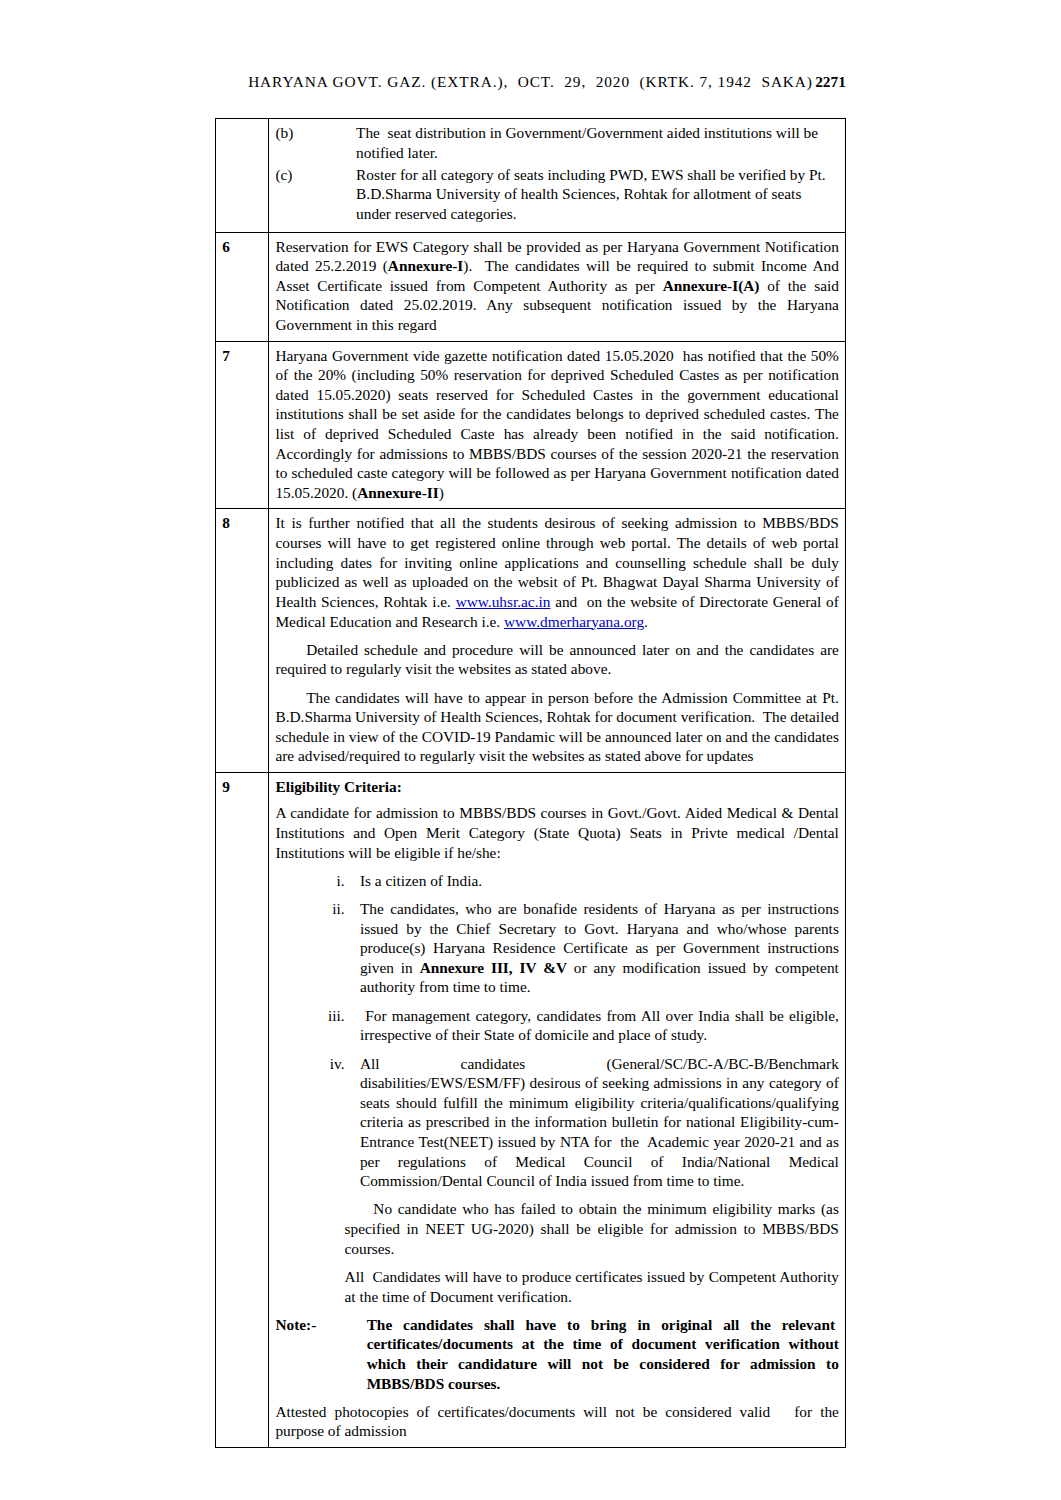HARYANA GOVT. GAZ. (EXTRA.), OCT. 29, 2020 (KRTK. 7, 1942 SAKA) 2271
| | / (b) / / The seat distribution in Government/Government aided institutions will be notified later. / / (c) / / Roster for all category of seats including PWD, EWS shall be verified by Pt. B.D.Sharma University of health Sciences, Rohtak for allotment of seats under reserved categories. / |
| 6 | Reservation for EWS Category shall be provided as per Haryana Government Notification dated 25.2.2019 ( Annexure-I ). The candidates will be required to submit Income And Asset Certificate issued from Competent Authority as per Annexure-I(A) of the said Notification dated 25.02.2019. Any subsequent notification issued by the Haryana Government in this regard |
| 7 | Haryana Government vide gazette notification dated 15.05.2020 has notified that the 50% of the 20% (including 50% reservation for deprived Scheduled Castes as per notification dated 15.05.2020) seats reserved for Scheduled Castes in the government educational institutions shall be set aside for the candidates belongs to deprived scheduled castes. The list of deprived Scheduled Caste has already been notified in the said notification. Accordingly for admissions to MBBS/BDS courses of the session 2020-21 the reservation to scheduled caste category will be followed as per Haryana Government notification dated 15.05.2020. ( Annexure-II ) |
| 8 | It is further notified that all the students desirous of seeking admission to MBBS/BDS courses will have to get registered online through web portal. The details of web portal including dates for inviting online applications and counselling schedule shall be duly publicized as well as uploaded on the websit of Pt. Bhagwat Dayal Sharma University of Health Sciences, Rohtak i.e. www.uhsr.ac.in and on the website of Directorate General of Medical Education and Research i.e. www.dmerharyana.org . Detailed schedule and procedure will be announced later on and the candidates are required to regularly visit the websites as stated above. The candidates will have to appear in person before the Admission Committee at Pt. B.D.Sharma University of Health Sciences, Rohtak for document verification. The detailed schedule in view of the COVID-19 Pandamic will be announced later on and the candidates are advised/required to regularly visit the websites as stated above for updates |
| 9 | Eligibility Criteria: A candidate for admission to MBBS/BDS courses in Govt./Govt. Aided Medical & Dental Institutions and Open Merit Category (State Quota) Seats in Privte medical /Dental Institutions will be eligible if he/she: / i. / Is a citizen of India. / / ii. / The candidates, who are bonafide residents of Haryana as per instructions issued by the Chief Secretary to Govt. Haryana and who/whose parents produce(s) Haryana Residence Certificate as per Government instructions given in Annexure III, IV &V or any modification issued by competent authority from time to time. / / iii. / For management category, candidates from All over India shall be eligible, irrespective of their State of domicile and place of study. / / iv. / All candidates (General/SC/BC-A/BC-B/Benchmark disabilities/EWS/ESM/FF) desirous of seeking admissions in any category of seats should fulfill the minimum eligibility criteria/qualifications/qualifying criteria as prescribed in the information bulletin for national Eligibility-cum-Entrance Test(NEET) issued by NTA for the Academic year 2020-21 and as per regulations of Medical Council of India/National Medical Commission/Dental Council of India issued from time to time. / No candidate who has failed to obtain the minimum eligibility marks (as specified in NEET UG-2020) shall be eligible for admission to MBBS/BDS courses. All Candidates will have to produce certificates issued by Competent Authority at the time of Document verification. Note:- The candidates shall have to bring in original all the relevant certificates/documents at the time of document verification without which their candidature will not be considered for admission to MBBS/BDS courses. Attested photocopies of certificates/documents will not be considered valid for the purpose of admission |